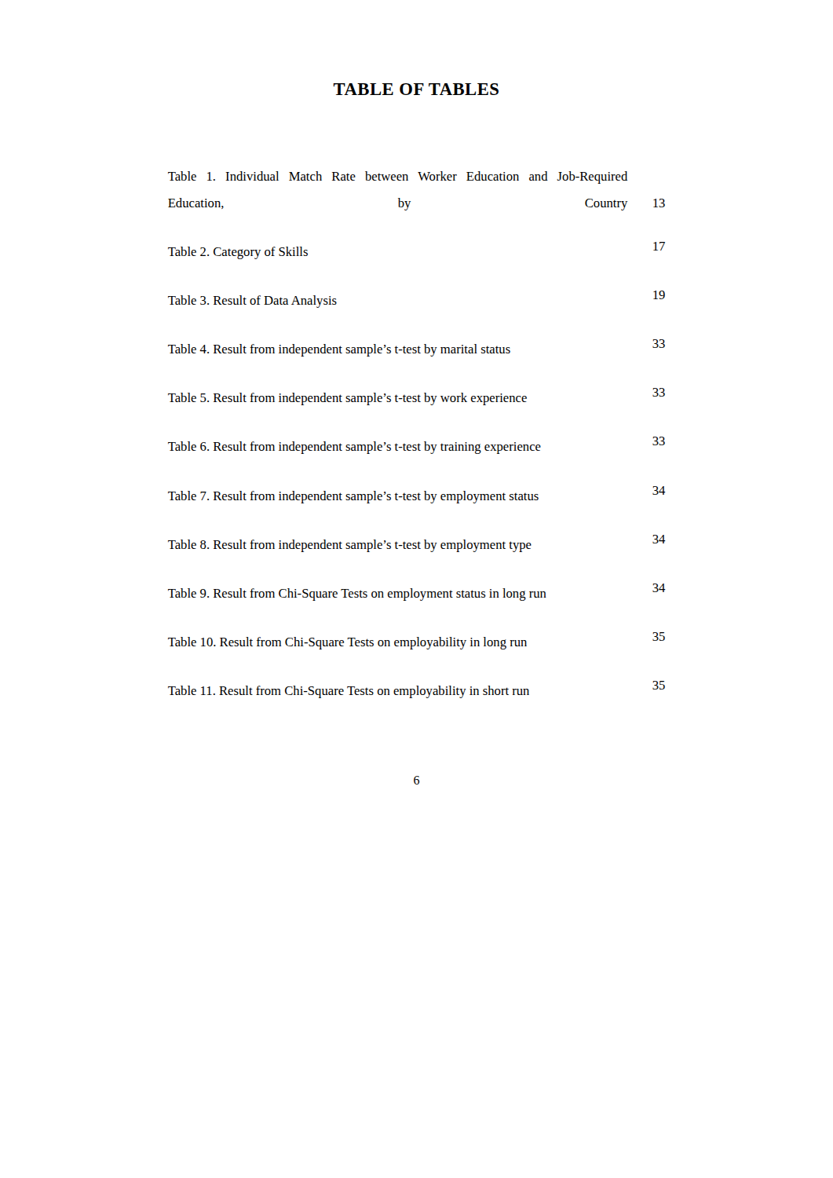TABLE OF TABLES
| Table 1. Individual Match Rate between Worker Education and Job-Required Education, by Country | 13 |
| Table 2. Category of Skills | 17 |
| Table 3. Result of Data Analysis | 19 |
| Table 4. Result from independent sample’s t-test by marital status | 33 |
| Table 5. Result from independent sample’s t-test by work experience | 33 |
| Table 6. Result from independent sample’s t-test by training experience | 33 |
| Table 7. Result from independent sample’s t-test by employment status | 34 |
| Table 8. Result from independent sample’s t-test by employment type | 34 |
| Table 9. Result from Chi-Square Tests on employment status in long run | 34 |
| Table 10. Result from Chi-Square Tests on employability in long run | 35 |
| Table 11. Result from Chi-Square Tests on employability in short run | 35 |
6